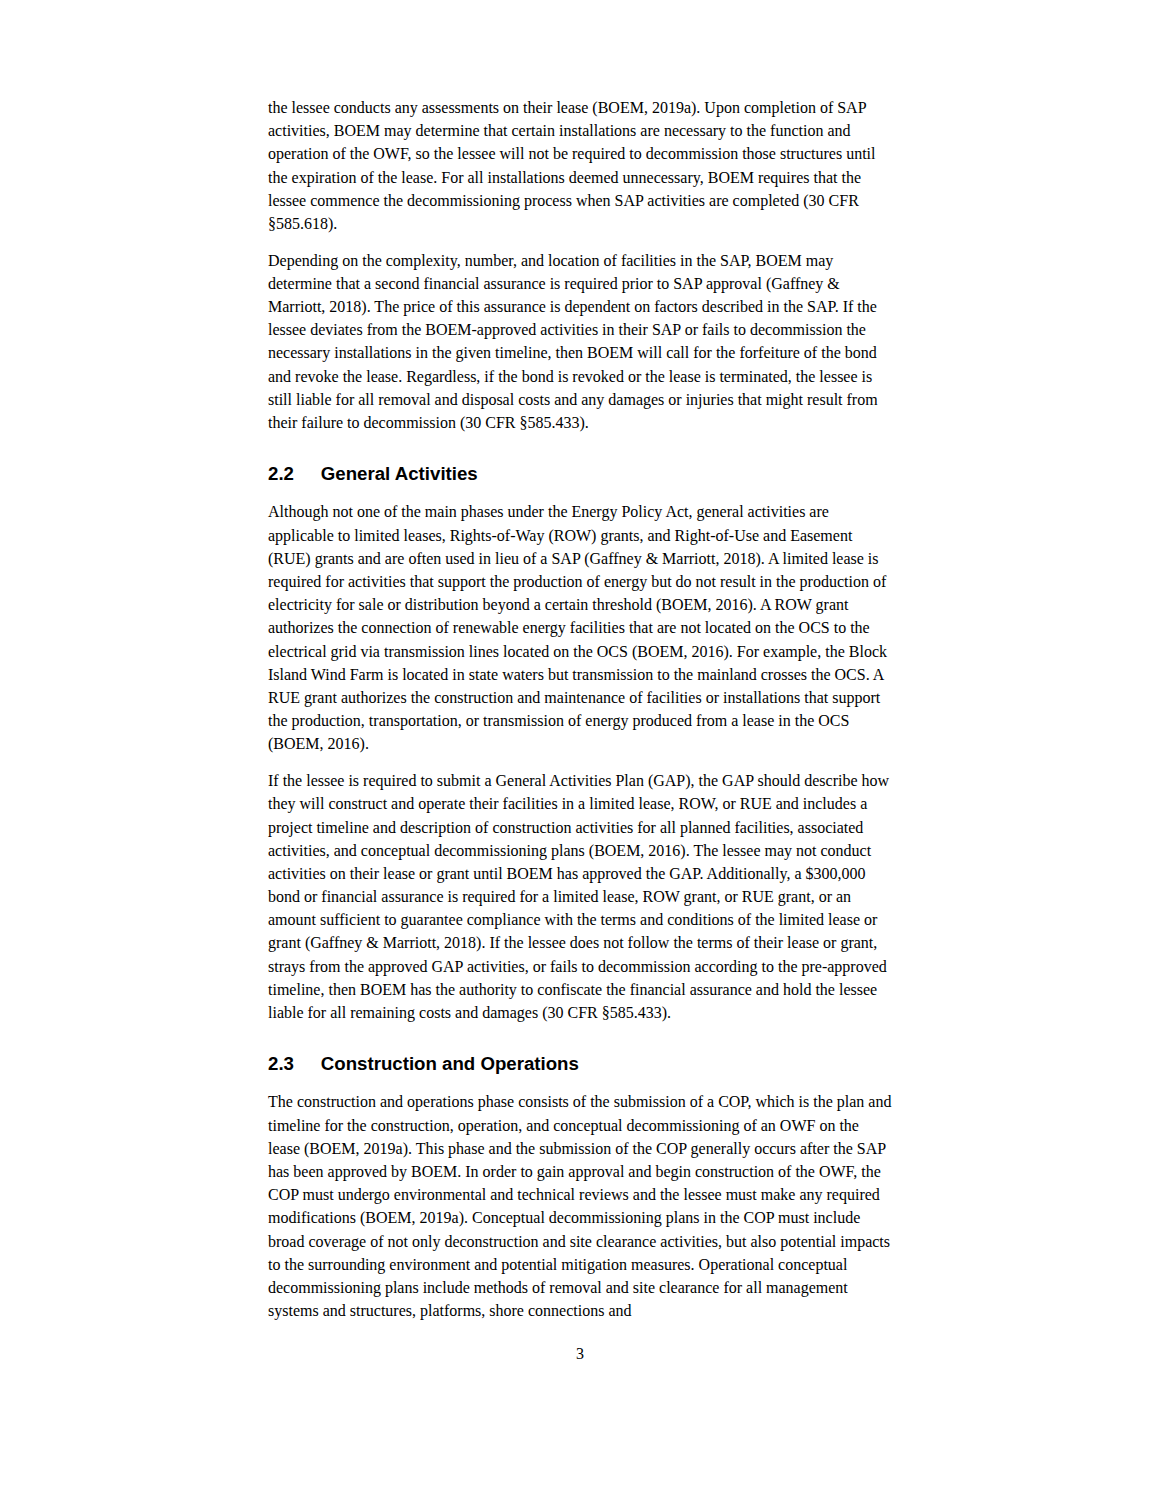the lessee conducts any assessments on their lease (BOEM, 2019a). Upon completion of SAP activities, BOEM may determine that certain installations are necessary to the function and operation of the OWF, so the lessee will not be required to decommission those structures until the expiration of the lease. For all installations deemed unnecessary, BOEM requires that the lessee commence the decommissioning process when SAP activities are completed (30 CFR §585.618).
Depending on the complexity, number, and location of facilities in the SAP, BOEM may determine that a second financial assurance is required prior to SAP approval (Gaffney & Marriott, 2018). The price of this assurance is dependent on factors described in the SAP. If the lessee deviates from the BOEM-approved activities in their SAP or fails to decommission the necessary installations in the given timeline, then BOEM will call for the forfeiture of the bond and revoke the lease. Regardless, if the bond is revoked or the lease is terminated, the lessee is still liable for all removal and disposal costs and any damages or injuries that might result from their failure to decommission (30 CFR §585.433).
2.2 General Activities
Although not one of the main phases under the Energy Policy Act, general activities are applicable to limited leases, Rights-of-Way (ROW) grants, and Right-of-Use and Easement (RUE) grants and are often used in lieu of a SAP (Gaffney & Marriott, 2018). A limited lease is required for activities that support the production of energy but do not result in the production of electricity for sale or distribution beyond a certain threshold (BOEM, 2016). A ROW grant authorizes the connection of renewable energy facilities that are not located on the OCS to the electrical grid via transmission lines located on the OCS (BOEM, 2016). For example, the Block Island Wind Farm is located in state waters but transmission to the mainland crosses the OCS. A RUE grant authorizes the construction and maintenance of facilities or installations that support the production, transportation, or transmission of energy produced from a lease in the OCS (BOEM, 2016).
If the lessee is required to submit a General Activities Plan (GAP), the GAP should describe how they will construct and operate their facilities in a limited lease, ROW, or RUE and includes a project timeline and description of construction activities for all planned facilities, associated activities, and conceptual decommissioning plans (BOEM, 2016). The lessee may not conduct activities on their lease or grant until BOEM has approved the GAP. Additionally, a $300,000 bond or financial assurance is required for a limited lease, ROW grant, or RUE grant, or an amount sufficient to guarantee compliance with the terms and conditions of the limited lease or grant (Gaffney & Marriott, 2018). If the lessee does not follow the terms of their lease or grant, strays from the approved GAP activities, or fails to decommission according to the pre-approved timeline, then BOEM has the authority to confiscate the financial assurance and hold the lessee liable for all remaining costs and damages (30 CFR §585.433).
2.3 Construction and Operations
The construction and operations phase consists of the submission of a COP, which is the plan and timeline for the construction, operation, and conceptual decommissioning of an OWF on the lease (BOEM, 2019a). This phase and the submission of the COP generally occurs after the SAP has been approved by BOEM. In order to gain approval and begin construction of the OWF, the COP must undergo environmental and technical reviews and the lessee must make any required modifications (BOEM, 2019a). Conceptual decommissioning plans in the COP must include broad coverage of not only deconstruction and site clearance activities, but also potential impacts to the surrounding environment and potential mitigation measures. Operational conceptual decommissioning plans include methods of removal and site clearance for all management systems and structures, platforms, shore connections and
3